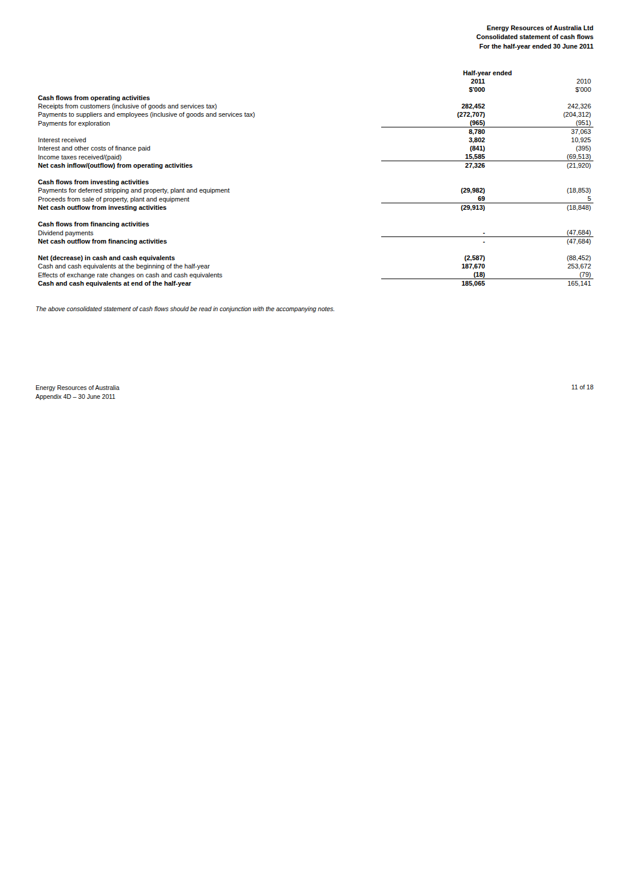Energy Resources of Australia Ltd
Consolidated statement of cash flows
For the half-year ended 30 June 2011
| | Half-year ended |
| | 2011 | 2010 |
| | $'000 | $'000 |
| Cash flows from operating activities | | |
| Receipts from customers (inclusive of goods and services tax) | 282,452 | 242,326 |
| Payments to suppliers and employees (inclusive of goods and services tax) | (272,707) | (204,312) |
| Payments for exploration | (965) | (951) |
| | 8,780 | 37,063 |
| Interest received | 3,802 | 10,925 |
| Interest and other costs of finance paid | (841) | (395) |
| Income taxes received/(paid) | 15,585 | (69,513) |
| Net cash inflow/(outflow) from operating activities | 27,326 | (21,920) |
| Cash flows from investing activities | | |
| Payments for deferred stripping and property, plant and equipment | (29,982) | (18,853) |
| Proceeds from sale of property, plant and equipment | 69 | 5 |
| Net cash outflow from investing activities | (29,913) | (18,848) |
| Cash flows from financing activities | | |
| Dividend payments | - | (47,684) |
| Net cash outflow from financing activities | - | (47,684) |
| Net (decrease) in cash and cash equivalents | (2,587) | (88,452) |
| Cash and cash equivalents at the beginning of the half-year | 187,670 | 253,672 |
| Effects of exchange rate changes on cash and cash equivalents | (18) | (79) |
| Cash and cash equivalents at end of the half-year | 185,065 | 165,141 |
The above consolidated statement of cash flows should be read in conjunction with the accompanying notes.
Energy Resources of Australia
Appendix 4D – 30 June 2011
11 of 18